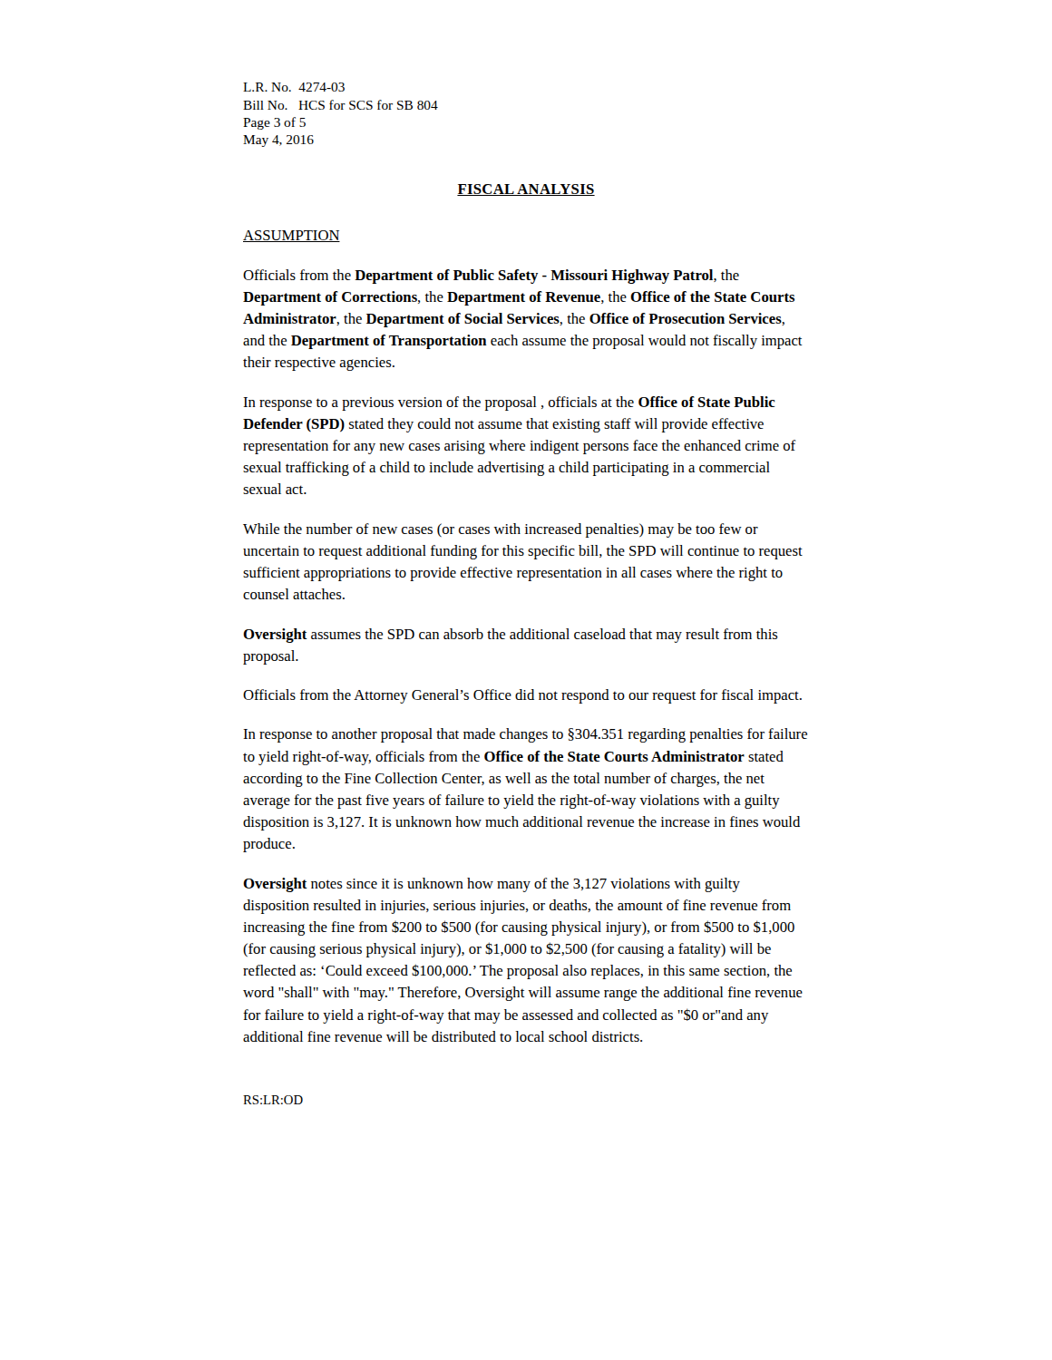L.R. No. 4274-03
Bill No. HCS for SCS for SB 804
Page 3 of 5
May 4, 2016
FISCAL ANALYSIS
ASSUMPTION
Officials from the Department of Public Safety - Missouri Highway Patrol, the Department of Corrections, the Department of Revenue, the Office of the State Courts Administrator, the Department of Social Services, the Office of Prosecution Services, and the Department of Transportation each assume the proposal would not fiscally impact their respective agencies.
In response to a previous version of the proposal , officials at the Office of State Public Defender (SPD) stated they could not assume that existing staff will provide effective representation for any new cases arising where indigent persons face the enhanced crime of sexual trafficking of a child to include advertising a child participating in a commercial sexual act.
While the number of new cases (or cases with increased penalties) may be too few or uncertain to request additional funding for this specific bill, the SPD will continue to request sufficient appropriations to provide effective representation in all cases where the right to counsel attaches.
Oversight assumes the SPD can absorb the additional caseload that may result from this proposal.
Officials from the Attorney General’s Office did not respond to our request for fiscal impact.
In response to another proposal that made changes to §304.351 regarding penalties for failure to yield right-of-way, officials from the Office of the State Courts Administrator stated according to the Fine Collection Center, as well as the total number of charges, the net average for the past five years of failure to yield the right-of-way violations with a guilty disposition is 3,127. It is unknown how much additional revenue the increase in fines would produce.
Oversight notes since it is unknown how many of the 3,127 violations with guilty disposition resulted in injuries, serious injuries, or deaths, the amount of fine revenue from increasing the fine from $200 to $500 (for causing physical injury), or from $500 to $1,000 (for causing serious physical injury), or $1,000 to $2,500 (for causing a fatality) will be reflected as: ‘Could exceed $100,000.’ The proposal also replaces, in this same section, the word "shall" with "may." Therefore, Oversight will assume range the additional fine revenue for failure to yield a right-of-way that may be assessed and collected as "$0 or"and any additional fine revenue will be distributed to local school districts.
RS:LR:OD